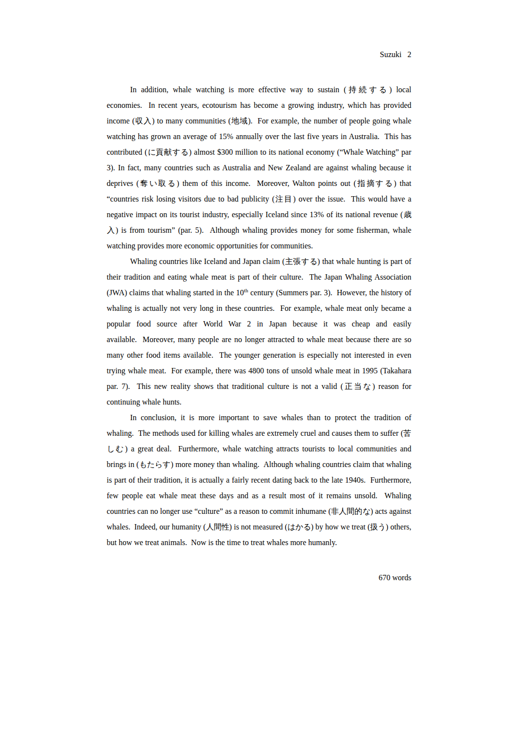Suzuki 2
In addition, whale watching is more effective way to sustain (持続する) local economies. In recent years, ecotourism has become a growing industry, which has provided income (収入) to many communities (地域). For example, the number of people going whale watching has grown an average of 15% annually over the last five years in Australia. This has contributed (に貢献する) almost $300 million to its national economy (“Whale Watching” par 3). In fact, many countries such as Australia and New Zealand are against whaling because it deprives (奪い取る) them of this income. Moreover, Walton points out (指摘する) that “countries risk losing visitors due to bad publicity (注目) over the issue. This would have a negative impact on its tourist industry, especially Iceland since 13% of its national revenue (歳入) is from tourism” (par. 5). Although whaling provides money for some fisherman, whale watching provides more economic opportunities for communities.
Whaling countries like Iceland and Japan claim (主張する) that whale hunting is part of their tradition and eating whale meat is part of their culture. The Japan Whaling Association (JWA) claims that whaling started in the 10th century (Summers par. 3). However, the history of whaling is actually not very long in these countries. For example, whale meat only became a popular food source after World War 2 in Japan because it was cheap and easily available. Moreover, many people are no longer attracted to whale meat because there are so many other food items available. The younger generation is especially not interested in even trying whale meat. For example, there was 4800 tons of unsold whale meat in 1995 (Takahara par. 7). This new reality shows that traditional culture is not a valid (正当な) reason for continuing whale hunts.
In conclusion, it is more important to save whales than to protect the tradition of whaling. The methods used for killing whales are extremely cruel and causes them to suffer (苦しむ) a great deal. Furthermore, whale watching attracts tourists to local communities and brings in (もたらす) more money than whaling. Although whaling countries claim that whaling is part of their tradition, it is actually a fairly recent dating back to the late 1940s. Furthermore, few people eat whale meat these days and as a result most of it remains unsold. Whaling countries can no longer use “culture” as a reason to commit inhumane (非人間的な) acts against whales. Indeed, our humanity (人間性) is not measured (はかる) by how we treat (扱う) others, but how we treat animals. Now is the time to treat whales more humanly.
670 words